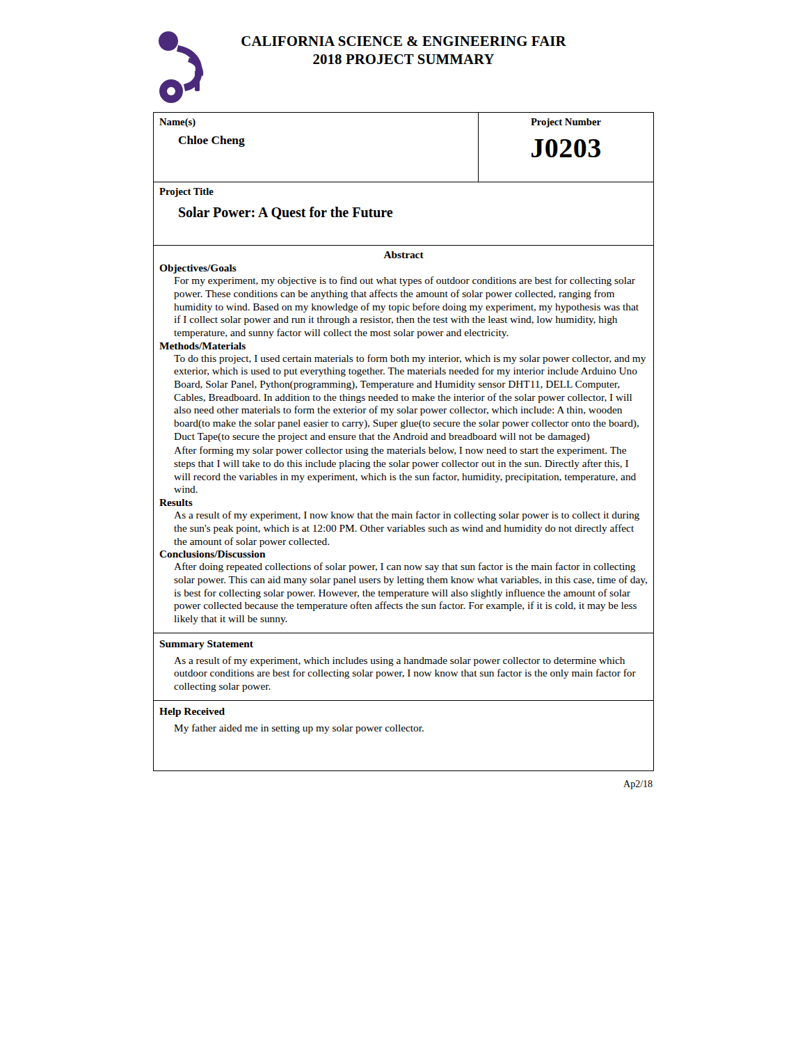CALIFORNIA SCIENCE & ENGINEERING FAIR
2018 PROJECT SUMMARY
Name(s)
Chloe Cheng
Project Number
J0203
Project Title
Solar Power: A Quest for the Future
Abstract
Objectives/Goals
For my experiment, my objective is to find out what types of outdoor conditions are best for collecting solar power. These conditions can be anything that affects the amount of solar power collected, ranging from humidity to wind. Based on my knowledge of my topic before doing my experiment, my hypothesis was that if I collect solar power and run it through a resistor, then the test with the least wind, low humidity, high temperature, and sunny factor will collect the most solar power and electricity.
Methods/Materials
To do this project, I used certain materials to form both my interior, which is my solar power collector, and my exterior, which is used to put everything together. The materials needed for my interior include Arduino Uno Board, Solar Panel, Python(programming), Temperature and Humidity sensor DHT11, DELL Computer, Cables, Breadboard. In addition to the things needed to make the interior of the solar power collector, I will also need other materials to form the exterior of my solar power collector, which include: A thin, wooden board(to make the solar panel easier to carry), Super glue(to secure the solar power collector onto the board), Duct Tape(to secure the project and ensure that the Android and breadboard will not be damaged)
After forming my solar power collector using the materials below, I now need to start the experiment. The steps that I will take to do this include placing the solar power collector out in the sun. Directly after this, I will record the variables in my experiment, which is the sun factor, humidity, precipitation, temperature, and wind.
Results
As a result of my experiment, I now know that the main factor in collecting solar power is to collect it during the sun's peak point, which is at 12:00 PM. Other variables such as wind and humidity do not directly affect the amount of solar power collected.
Conclusions/Discussion
After doing repeated collections of solar power, I can now say that sun factor is the main factor in collecting solar power. This can aid many solar panel users by letting them know what variables, in this case, time of day, is best for collecting solar power. However, the temperature will also slightly influence the amount of solar power collected because the temperature often affects the sun factor. For example, if it is cold, it may be less likely that it will be sunny.
Summary Statement
As a result of my experiment, which includes using a handmade solar power collector to determine which outdoor conditions are best for collecting solar power, I now know that sun factor is the only main factor for collecting solar power.
Help Received
My father aided me in setting up my solar power collector.
Ap2/18